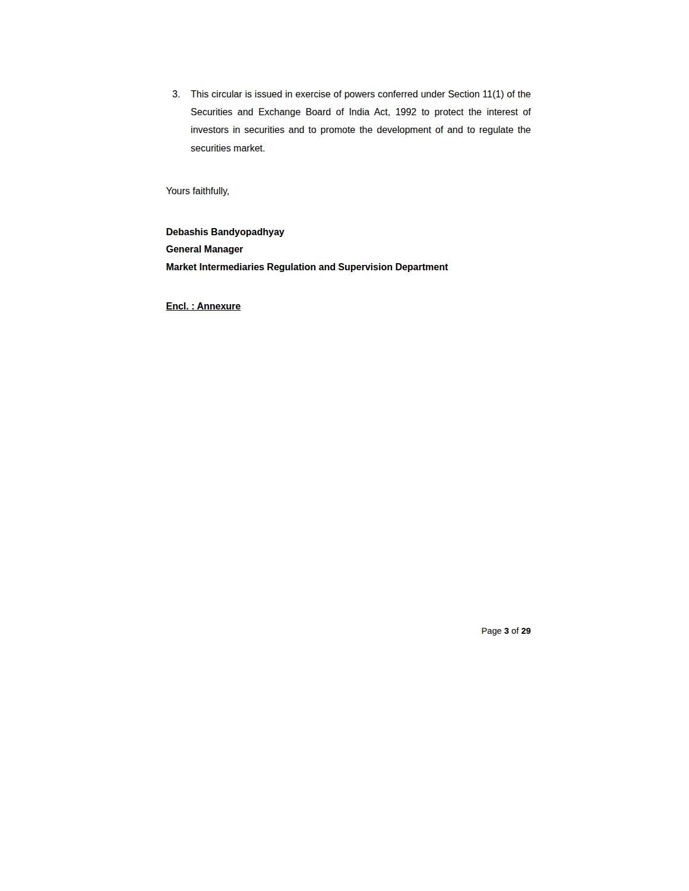This circular is issued in exercise of powers conferred under Section 11(1) of the Securities and Exchange Board of India Act, 1992 to protect the interest of investors in securities and to promote the development of and to regulate the securities market.
Yours faithfully,
Debashis Bandyopadhyay
General Manager
Market Intermediaries Regulation and Supervision Department
Encl. : Annexure
Page 3 of 29